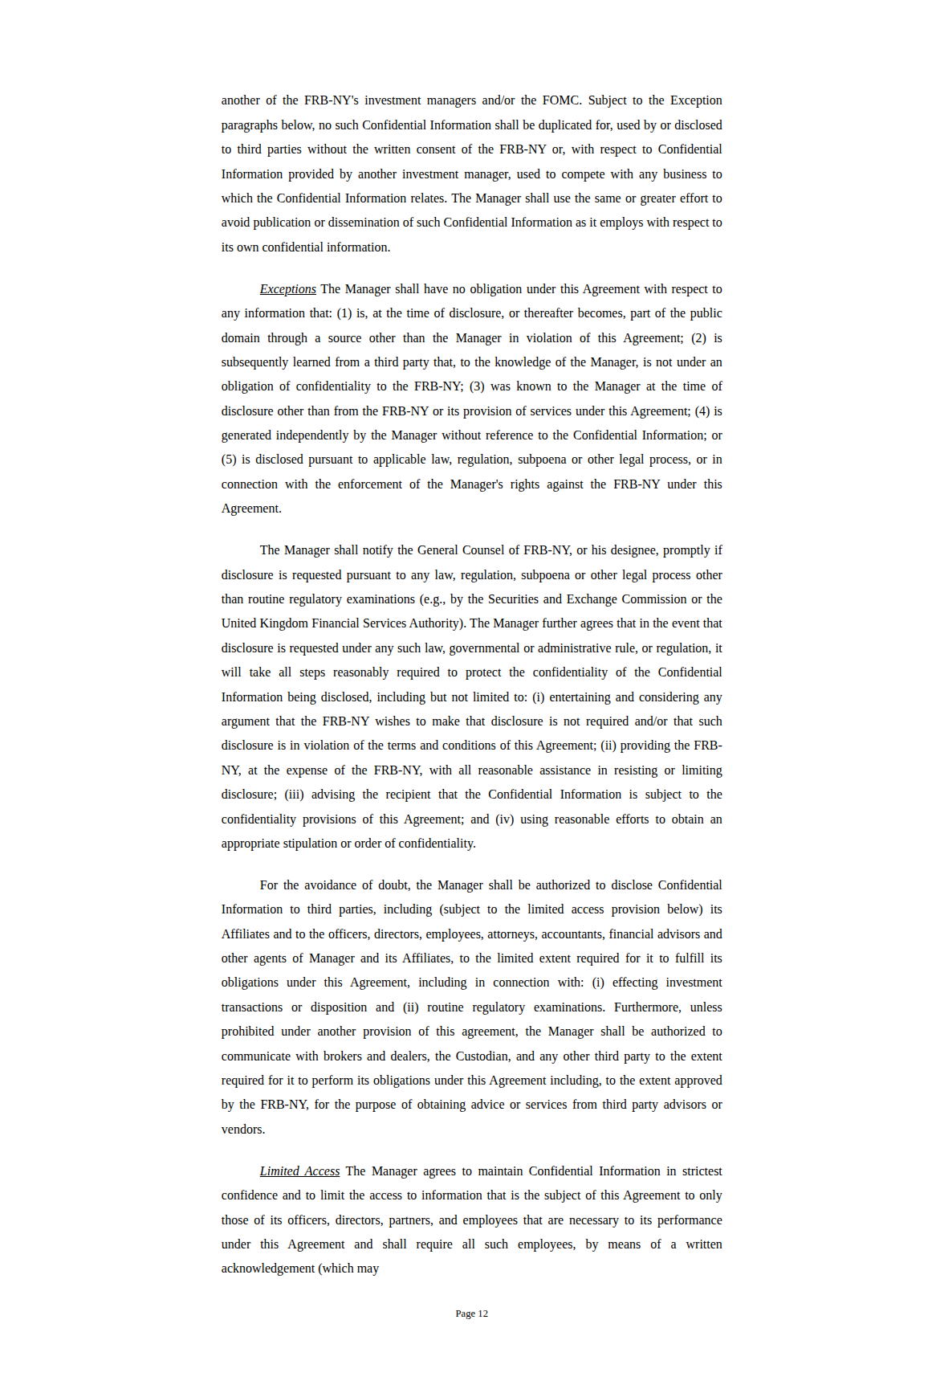another of the FRB-NY's investment managers and/or the FOMC. Subject to the Exception paragraphs below, no such Confidential Information shall be duplicated for, used by or disclosed to third parties without the written consent of the FRB-NY or, with respect to Confidential Information provided by another investment manager, used to compete with any business to which the Confidential Information relates. The Manager shall use the same or greater effort to avoid publication or dissemination of such Confidential Information as it employs with respect to its own confidential information.
Exceptions The Manager shall have no obligation under this Agreement with respect to any information that: (1) is, at the time of disclosure, or thereafter becomes, part of the public domain through a source other than the Manager in violation of this Agreement; (2) is subsequently learned from a third party that, to the knowledge of the Manager, is not under an obligation of confidentiality to the FRB-NY; (3) was known to the Manager at the time of disclosure other than from the FRB-NY or its provision of services under this Agreement; (4) is generated independently by the Manager without reference to the Confidential Information; or (5) is disclosed pursuant to applicable law, regulation, subpoena or other legal process, or in connection with the enforcement of the Manager's rights against the FRB-NY under this Agreement.
The Manager shall notify the General Counsel of FRB-NY, or his designee, promptly if disclosure is requested pursuant to any law, regulation, subpoena or other legal process other than routine regulatory examinations (e.g., by the Securities and Exchange Commission or the United Kingdom Financial Services Authority). The Manager further agrees that in the event that disclosure is requested under any such law, governmental or administrative rule, or regulation, it will take all steps reasonably required to protect the confidentiality of the Confidential Information being disclosed, including but not limited to: (i) entertaining and considering any argument that the FRB-NY wishes to make that disclosure is not required and/or that such disclosure is in violation of the terms and conditions of this Agreement; (ii) providing the FRB-NY, at the expense of the FRB-NY, with all reasonable assistance in resisting or limiting disclosure; (iii) advising the recipient that the Confidential Information is subject to the confidentiality provisions of this Agreement; and (iv) using reasonable efforts to obtain an appropriate stipulation or order of confidentiality.
For the avoidance of doubt, the Manager shall be authorized to disclose Confidential Information to third parties, including (subject to the limited access provision below) its Affiliates and to the officers, directors, employees, attorneys, accountants, financial advisors and other agents of Manager and its Affiliates, to the limited extent required for it to fulfill its obligations under this Agreement, including in connection with: (i) effecting investment transactions or disposition and (ii) routine regulatory examinations. Furthermore, unless prohibited under another provision of this agreement, the Manager shall be authorized to communicate with brokers and dealers, the Custodian, and any other third party to the extent required for it to perform its obligations under this Agreement including, to the extent approved by the FRB-NY, for the purpose of obtaining advice or services from third party advisors or vendors.
Limited Access The Manager agrees to maintain Confidential Information in strictest confidence and to limit the access to information that is the subject of this Agreement to only those of its officers, directors, partners, and employees that are necessary to its performance under this Agreement and shall require all such employees, by means of a written acknowledgement (which may
Page 12